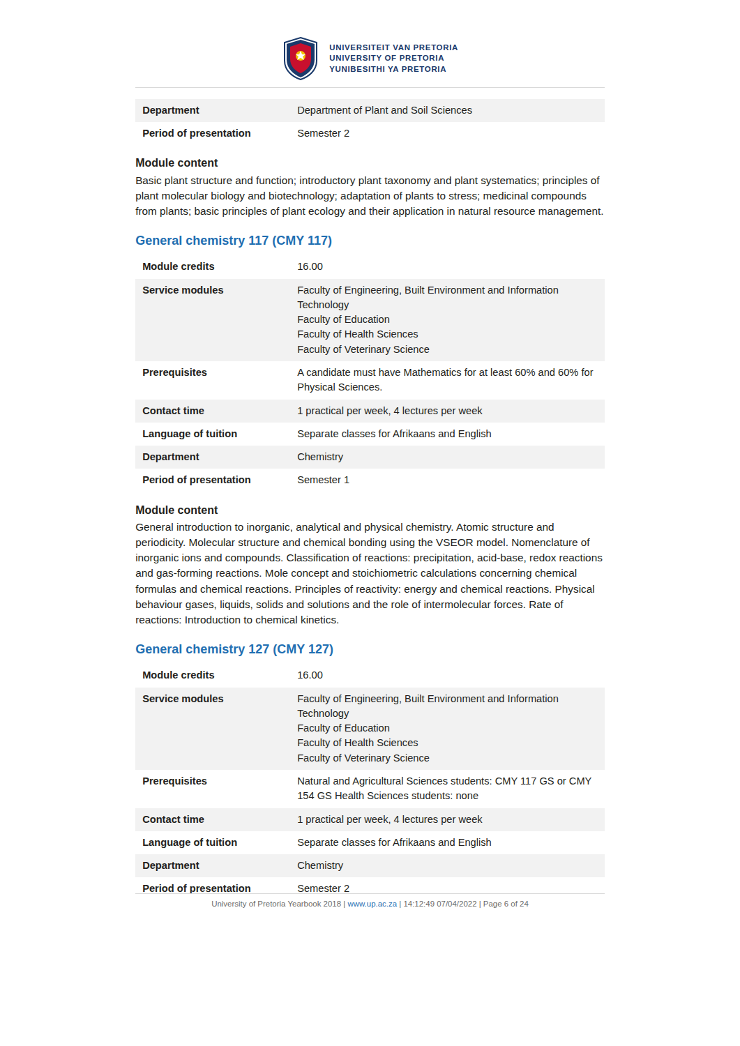UNIVERSITEIT VAN PRETORIA UNIVERSITY OF PRETORIA YUNIBESITHI YA PRETORIA
| Department | Department of Plant and Soil Sciences |
| Period of presentation | Semester 2 |
Module content
Basic plant structure and function; introductory plant taxonomy and plant systematics; principles of plant molecular biology and biotechnology; adaptation of plants to stress; medicinal compounds from plants; basic principles of plant ecology and their application in natural resource management.
General chemistry 117 (CMY 117)
| Module credits | 16.00 |
| Service modules | Faculty of Engineering, Built Environment and Information Technology Faculty of Education Faculty of Health Sciences Faculty of Veterinary Science |
| Prerequisites | A candidate must have Mathematics for at least 60% and 60% for Physical Sciences. |
| Contact time | 1 practical per week, 4 lectures per week |
| Language of tuition | Separate classes for Afrikaans and English |
| Department | Chemistry |
| Period of presentation | Semester 1 |
Module content
General introduction to inorganic, analytical and physical chemistry. Atomic structure and periodicity. Molecular structure and chemical bonding using the VSEOR model. Nomenclature of inorganic ions and compounds. Classification of reactions: precipitation, acid-base, redox reactions and gas-forming reactions. Mole concept and stoichiometric calculations concerning chemical formulas and chemical reactions. Principles of reactivity: energy and chemical reactions. Physical behaviour gases, liquids, solids and solutions and the role of intermolecular forces. Rate of reactions: Introduction to chemical kinetics.
General chemistry 127 (CMY 127)
| Module credits | 16.00 |
| Service modules | Faculty of Engineering, Built Environment and Information Technology Faculty of Education Faculty of Health Sciences Faculty of Veterinary Science |
| Prerequisites | Natural and Agricultural Sciences students: CMY 117 GS or CMY 154 GS Health Sciences students: none |
| Contact time | 1 practical per week, 4 lectures per week |
| Language of tuition | Separate classes for Afrikaans and English |
| Department | Chemistry |
| Period of presentation | Semester 2 |
University of Pretoria Yearbook 2018 | www.up.ac.za | 14:12:49 07/04/2022 | Page 6 of 24